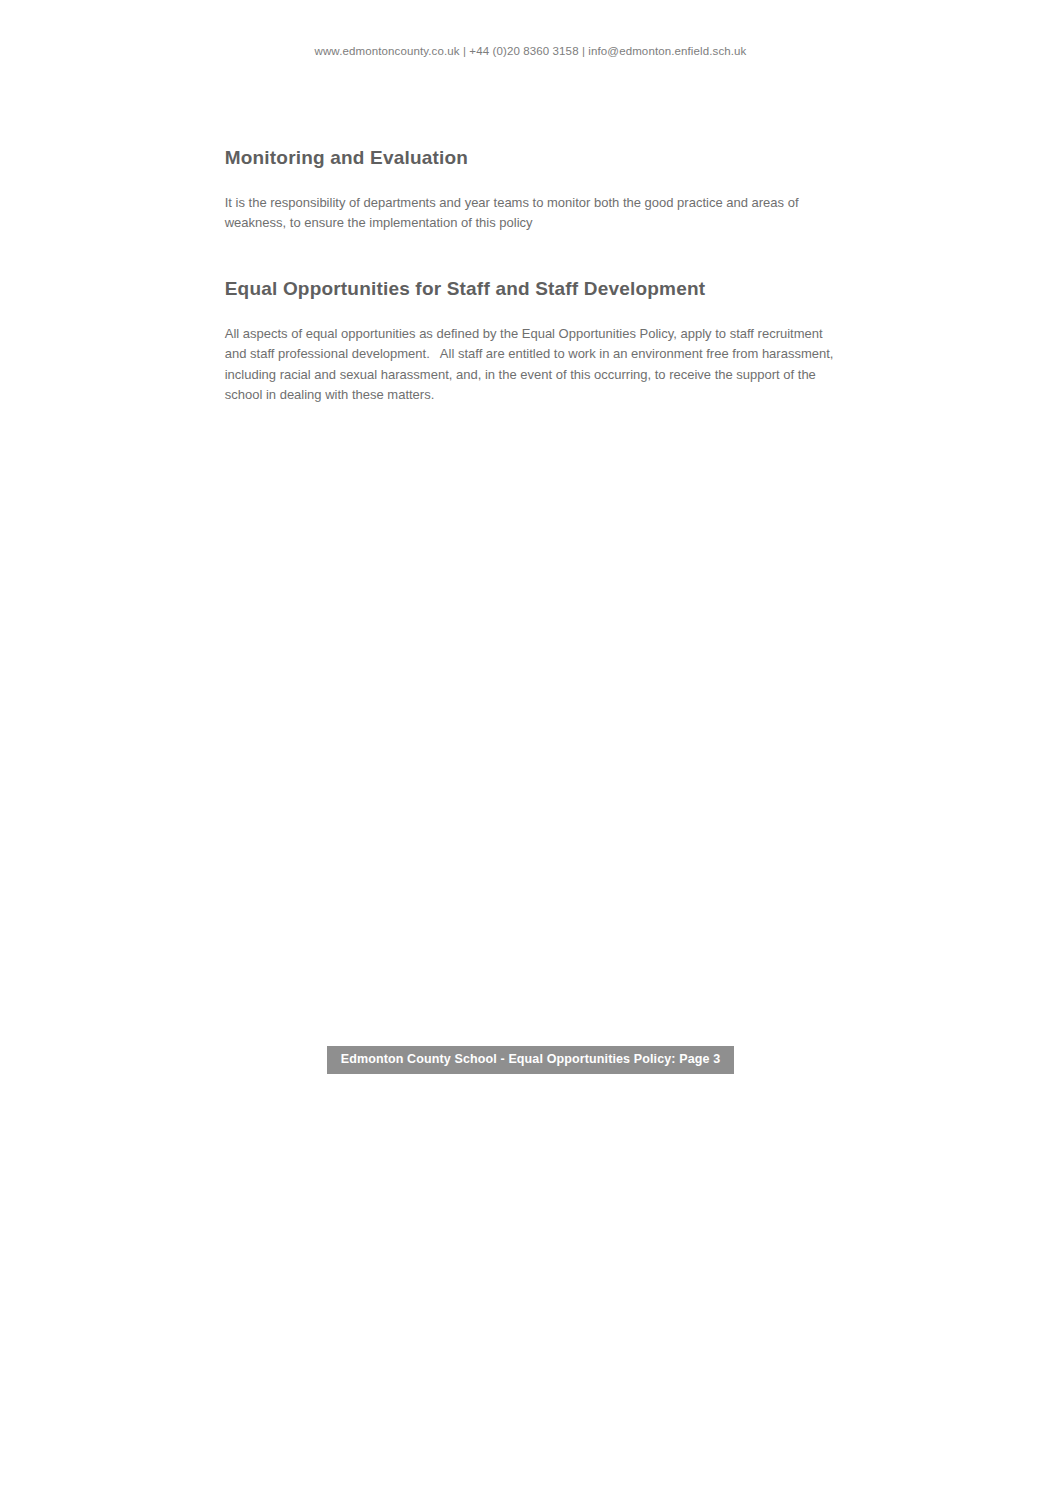www.edmontoncounty.co.uk | +44 (0)20 8360 3158 | info@edmonton.enfield.sch.uk
Monitoring and Evaluation
It is the responsibility of departments and year teams to monitor both the good practice and areas of weakness, to ensure the implementation of this policy
Equal Opportunities for Staff and Staff Development
All aspects of equal opportunities as defined by the Equal Opportunities Policy, apply to staff recruitment and staff professional development. All staff are entitled to work in an environment free from harassment, including racial and sexual harassment, and, in the event of this occurring, to receive the support of the school in dealing with these matters.
Edmonton County School - Equal Opportunities Policy: Page 3